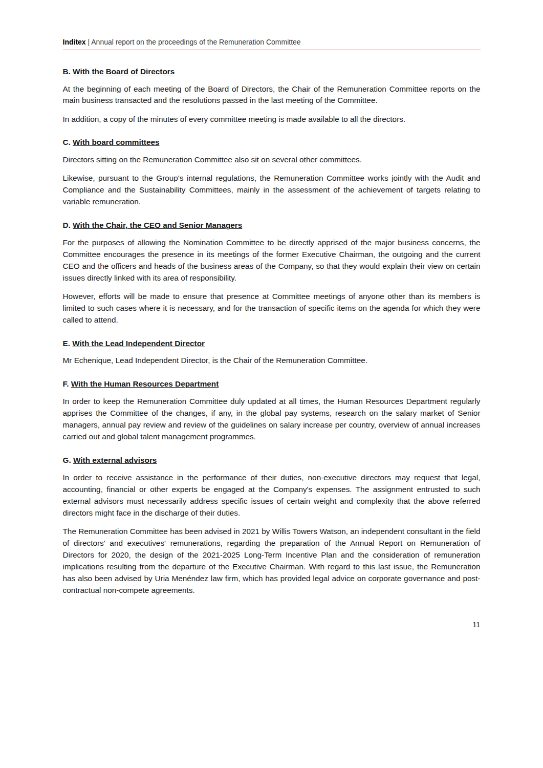Inditex | Annual report on the proceedings of the Remuneration Committee
B. With the Board of Directors
At the beginning of each meeting of the Board of Directors, the Chair of the Remuneration Committee reports on the main business transacted and the resolutions passed in the last meeting of the Committee.
In addition, a copy of the minutes of every committee meeting is made available to all the directors.
C. With board committees
Directors sitting on the Remuneration Committee also sit on several other committees.
Likewise, pursuant to the Group's internal regulations, the Remuneration Committee works jointly with the Audit and Compliance and the Sustainability Committees, mainly in the assessment of the achievement of targets relating to variable remuneration.
D. With the Chair, the CEO and Senior Managers
For the purposes of allowing the Nomination Committee to be directly apprised of the major business concerns, the Committee encourages the presence in its meetings of the former Executive Chairman, the outgoing and the current CEO and the officers and heads of the business areas of the Company, so that they would explain their view on certain issues directly linked with its area of responsibility.
However, efforts will be made to ensure that presence at Committee meetings of anyone other than its members is limited to such cases where it is necessary, and for the transaction of specific items on the agenda for which they were called to attend.
E. With the Lead Independent Director
Mr Echenique, Lead Independent Director, is the Chair of the Remuneration Committee.
F. With the Human Resources Department
In order to keep the Remuneration Committee duly updated at all times, the Human Resources Department regularly apprises the Committee of the changes, if any, in the global pay systems, research on the salary market of Senior managers, annual pay review and review of the guidelines on salary increase per country, overview of annual increases carried out and global talent management programmes.
G. With external advisors
In order to receive assistance in the performance of their duties, non-executive directors may request that legal, accounting, financial or other experts be engaged at the Company's expenses. The assignment entrusted to such external advisors must necessarily address specific issues of certain weight and complexity that the above referred directors might face in the discharge of their duties.
The Remuneration Committee has been advised in 2021 by Willis Towers Watson, an independent consultant in the field of directors' and executives' remunerations, regarding the preparation of the Annual Report on Remuneration of Directors for 2020, the design of the 2021-2025 Long-Term Incentive Plan and the consideration of remuneration implications resulting from the departure of the Executive Chairman. With regard to this last issue, the Remuneration has also been advised by Uria Menéndez law firm, which has provided legal advice on corporate governance and post-contractual non-compete agreements.
11